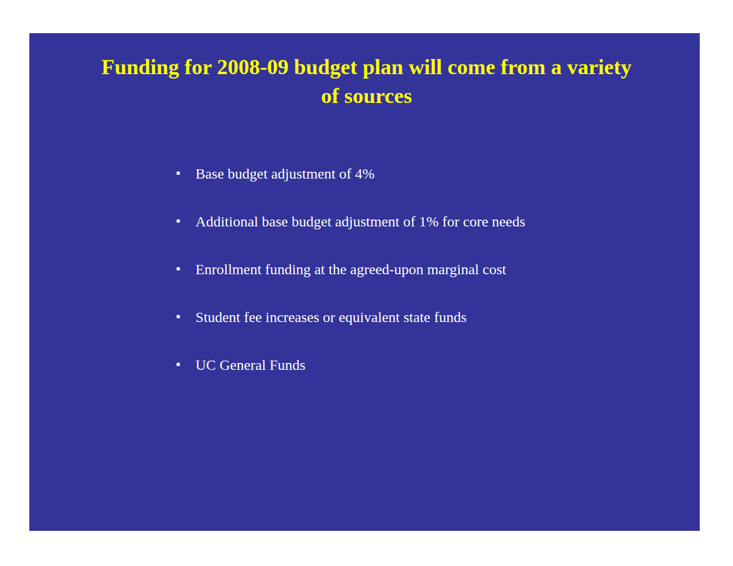Funding for 2008-09 budget plan will come from a variety of sources
Base budget adjustment of 4%
Additional base budget adjustment of 1% for core needs
Enrollment funding at the agreed-upon marginal cost
Student fee increases or equivalent state funds
UC General Funds